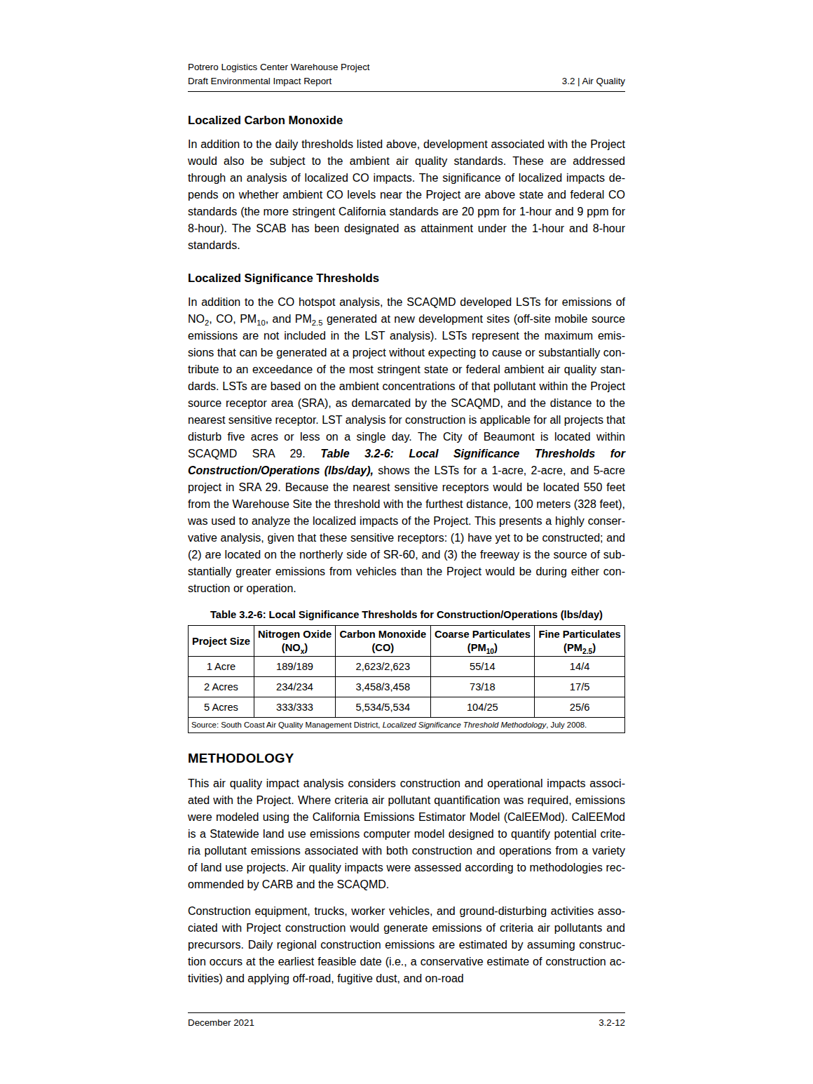Potrero Logistics Center Warehouse Project
Draft Environmental Impact Report
3.2 | Air Quality
Localized Carbon Monoxide
In addition to the daily thresholds listed above, development associated with the Project would also be subject to the ambient air quality standards. These are addressed through an analysis of localized CO impacts. The significance of localized impacts depends on whether ambient CO levels near the Project are above state and federal CO standards (the more stringent California standards are 20 ppm for 1-hour and 9 ppm for 8-hour). The SCAB has been designated as attainment under the 1-hour and 8-hour standards.
Localized Significance Thresholds
In addition to the CO hotspot analysis, the SCAQMD developed LSTs for emissions of NO2, CO, PM10, and PM2.5 generated at new development sites (off-site mobile source emissions are not included in the LST analysis). LSTs represent the maximum emissions that can be generated at a project without expecting to cause or substantially contribute to an exceedance of the most stringent state or federal ambient air quality standards. LSTs are based on the ambient concentrations of that pollutant within the Project source receptor area (SRA), as demarcated by the SCAQMD, and the distance to the nearest sensitive receptor. LST analysis for construction is applicable for all projects that disturb five acres or less on a single day. The City of Beaumont is located within SCAQMD SRA 29. Table 3.2-6: Local Significance Thresholds for Construction/Operations (lbs/day), shows the LSTs for a 1-acre, 2-acre, and 5-acre project in SRA 29. Because the nearest sensitive receptors would be located 550 feet from the Warehouse Site the threshold with the furthest distance, 100 meters (328 feet), was used to analyze the localized impacts of the Project. This presents a highly conservative analysis, given that these sensitive receptors: (1) have yet to be constructed; and (2) are located on the northerly side of SR-60, and (3) the freeway is the source of substantially greater emissions from vehicles than the Project would be during either construction or operation.
Table 3.2-6: Local Significance Thresholds for Construction/Operations (lbs/day)
| Project Size | Nitrogen Oxide (NO x ) | Carbon Monoxide (CO) | Coarse Particulates (PM 10 ) | Fine Particulates (PM 2.5 ) |
| --- | --- | --- | --- | --- |
| 1 Acre | 189/189 | 2,623/2,623 | 55/14 | 14/4 |
| 2 Acres | 234/234 | 3,458/3,458 | 73/18 | 17/5 |
| 5 Acres | 333/333 | 5,534/5,534 | 104/25 | 25/6 |
| Source: South Coast Air Quality Management District, Localized Significance Threshold Methodology , July 2008. |
METHODOLOGY
This air quality impact analysis considers construction and operational impacts associated with the Project. Where criteria air pollutant quantification was required, emissions were modeled using the California Emissions Estimator Model (CalEEMod). CalEEMod is a Statewide land use emissions computer model designed to quantify potential criteria pollutant emissions associated with both construction and operations from a variety of land use projects. Air quality impacts were assessed according to methodologies recommended by CARB and the SCAQMD.
Construction equipment, trucks, worker vehicles, and ground-disturbing activities associated with Project construction would generate emissions of criteria air pollutants and precursors. Daily regional construction emissions are estimated by assuming construction occurs at the earliest feasible date (i.e., a conservative estimate of construction activities) and applying off-road, fugitive dust, and on-road
December 2021
3.2-12